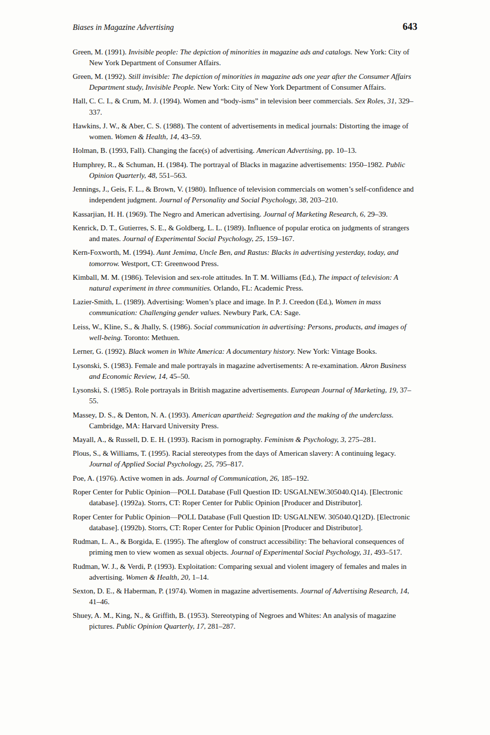Biases in Magazine Advertising 643
Green, M. (1991). Invisible people: The depiction of minorities in magazine ads and catalogs. New York: City of New York Department of Consumer Affairs.
Green, M. (1992). Still invisible: The depiction of minorities in magazine ads one year after the Consumer Affairs Department study, Invisible People. New York: City of New York Department of Consumer Affairs.
Hall, C. C. I., & Crum, M. J. (1994). Women and “body-isms” in television beer commercials. Sex Roles, 31, 329–337.
Hawkins, J. W., & Aber, C. S. (1988). The content of advertisements in medical journals: Distorting the image of women. Women & Health, 14, 43–59.
Holman, B. (1993, Fall). Changing the face(s) of advertising. American Advertising, pp. 10–13.
Humphrey, R., & Schuman, H. (1984). The portrayal of Blacks in magazine advertisements: 1950–1982. Public Opinion Quarterly, 48, 551–563.
Jennings, J., Geis, F. L., & Brown, V. (1980). Influence of television commercials on women’s self-confidence and independent judgment. Journal of Personality and Social Psychology, 38, 203–210.
Kassarjian, H. H. (1969). The Negro and American advertising. Journal of Marketing Research, 6, 29–39.
Kenrick, D. T., Gutierres, S. E., & Goldberg, L. L. (1989). Influence of popular erotica on judgments of strangers and mates. Journal of Experimental Social Psychology, 25, 159–167.
Kern-Foxworth, M. (1994). Aunt Jemima, Uncle Ben, and Rastus: Blacks in advertising yesterday, today, and tomorrow. Westport, CT: Greenwood Press.
Kimball, M. M. (1986). Television and sex-role attitudes. In T. M. Williams (Ed.), The impact of television: A natural experiment in three communities. Orlando, FL: Academic Press.
Lazier-Smith, L. (1989). Advertising: Women’s place and image. In P. J. Creedon (Ed.), Women in mass communication: Challenging gender values. Newbury Park, CA: Sage.
Leiss, W., Kline, S., & Jhally, S. (1986). Social communication in advertising: Persons, products, and images of well-being. Toronto: Methuen.
Lerner, G. (1992). Black women in White America: A documentary history. New York: Vintage Books.
Lysonski, S. (1983). Female and male portrayals in magazine advertisements: A re-examination. Akron Business and Economic Review, 14, 45–50.
Lysonski, S. (1985). Role portrayals in British magazine advertisements. European Journal of Marketing, 19, 37–55.
Massey, D. S., & Denton, N. A. (1993). American apartheid: Segregation and the making of the underclass. Cambridge, MA: Harvard University Press.
Mayall, A., & Russell, D. E. H. (1993). Racism in pornography. Feminism & Psychology, 3, 275–281.
Plous, S., & Williams, T. (1995). Racial stereotypes from the days of American slavery: A continuing legacy. Journal of Applied Social Psychology, 25, 795–817.
Poe, A. (1976). Active women in ads. Journal of Communication, 26, 185–192.
Roper Center for Public Opinion—POLL Database (Full Question ID: USGALNEW.305040.Q14). [Electronic database]. (1992a). Storrs, CT: Roper Center for Public Opinion [Producer and Distributor].
Roper Center for Public Opinion—POLL Database (Full Question ID: USGALNEW. 305040.Q12D). [Electronic database]. (1992b). Storrs, CT: Roper Center for Public Opinion [Producer and Distributor].
Rudman, L. A., & Borgida, E. (1995). The afterglow of construct accessibility: The behavioral consequences of priming men to view women as sexual objects. Journal of Experimental Social Psychology, 31, 493–517.
Rudman, W. J., & Verdi, P. (1993). Exploitation: Comparing sexual and violent imagery of females and males in advertising. Women & Health, 20, 1–14.
Sexton, D. E., & Haberman, P. (1974). Women in magazine advertisements. Journal of Advertising Research, 14, 41–46.
Shuey, A. M., King, N., & Griffith, B. (1953). Stereotyping of Negroes and Whites: An analysis of magazine pictures. Public Opinion Quarterly, 17, 281–287.